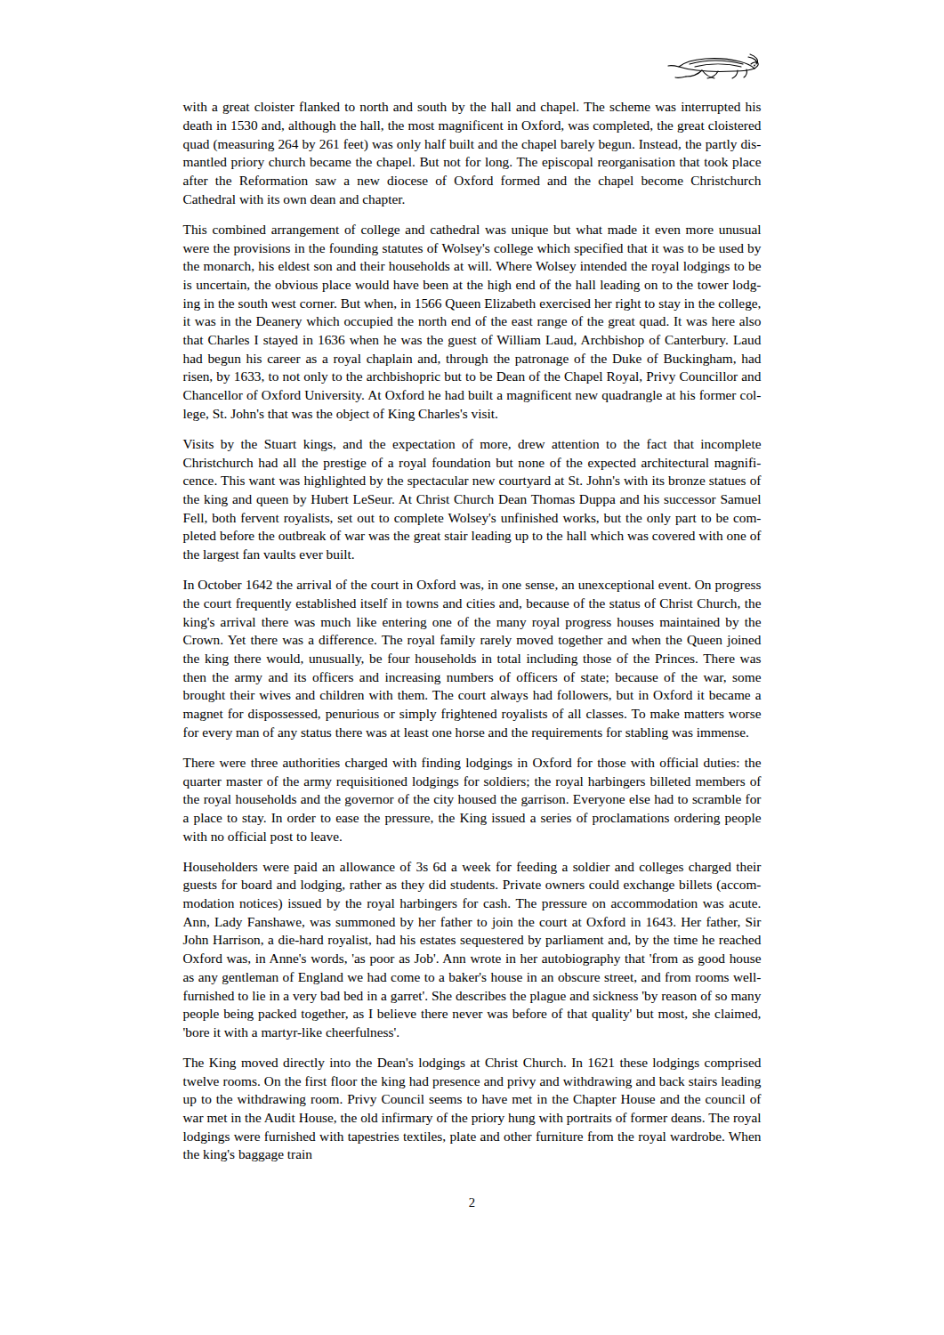with a great cloister flanked to north and south by the hall and chapel. The scheme was interrupted his death in 1530 and, although the hall, the most magnificent in Oxford, was completed, the great cloistered quad (measuring 264 by 261 feet) was only half built and the chapel barely begun. Instead, the partly dismantled priory church became the chapel. But not for long. The episcopal reorganisation that took place after the Reformation saw a new diocese of Oxford formed and the chapel become Christchurch Cathedral with its own dean and chapter.
This combined arrangement of college and cathedral was unique but what made it even more unusual were the provisions in the founding statutes of Wolsey's college which specified that it was to be used by the monarch, his eldest son and their households at will. Where Wolsey intended the royal lodgings to be is uncertain, the obvious place would have been at the high end of the hall leading on to the tower lodging in the south west corner. But when, in 1566 Queen Elizabeth exercised her right to stay in the college, it was in the Deanery which occupied the north end of the east range of the great quad. It was here also that Charles I stayed in 1636 when he was the guest of William Laud, Archbishop of Canterbury. Laud had begun his career as a royal chaplain and, through the patronage of the Duke of Buckingham, had risen, by 1633, to not only to the archbishopric but to be Dean of the Chapel Royal, Privy Councillor and Chancellor of Oxford University. At Oxford he had built a magnificent new quadrangle at his former college, St. John's that was the object of King Charles's visit.
Visits by the Stuart kings, and the expectation of more, drew attention to the fact that incomplete Christchurch had all the prestige of a royal foundation but none of the expected architectural magnificence. This want was highlighted by the spectacular new courtyard at St. John's with its bronze statues of the king and queen by Hubert LeSeur. At Christ Church Dean Thomas Duppa and his successor Samuel Fell, both fervent royalists, set out to complete Wolsey's unfinished works, but the only part to be completed before the outbreak of war was the great stair leading up to the hall which was covered with one of the largest fan vaults ever built.
In October 1642 the arrival of the court in Oxford was, in one sense, an unexceptional event. On progress the court frequently established itself in towns and cities and, because of the status of Christ Church, the king's arrival there was much like entering one of the many royal progress houses maintained by the Crown. Yet there was a difference. The royal family rarely moved together and when the Queen joined the king there would, unusually, be four households in total including those of the Princes. There was then the army and its officers and increasing numbers of officers of state; because of the war, some brought their wives and children with them. The court always had followers, but in Oxford it became a magnet for dispossessed, penurious or simply frightened royalists of all classes. To make matters worse for every man of any status there was at least one horse and the requirements for stabling was immense.
There were three authorities charged with finding lodgings in Oxford for those with official duties: the quarter master of the army requisitioned lodgings for soldiers; the royal harbingers billeted members of the royal households and the governor of the city housed the garrison. Everyone else had to scramble for a place to stay. In order to ease the pressure, the King issued a series of proclamations ordering people with no official post to leave.
Householders were paid an allowance of 3s 6d a week for feeding a soldier and colleges charged their guests for board and lodging, rather as they did students. Private owners could exchange billets (accommodation notices) issued by the royal harbingers for cash. The pressure on accommodation was acute. Ann, Lady Fanshawe, was summoned by her father to join the court at Oxford in 1643. Her father, Sir John Harrison, a die-hard royalist, had his estates sequestered by parliament and, by the time he reached Oxford was, in Anne's words, 'as poor as Job'. Ann wrote in her autobiography that 'from as good house as any gentleman of England we had come to a baker's house in an obscure street, and from rooms well-furnished to lie in a very bad bed in a garret'. She describes the plague and sickness 'by reason of so many people being packed together, as I believe there never was before of that quality' but most, she claimed, 'bore it with a martyr-like cheerfulness'.
The King moved directly into the Dean's lodgings at Christ Church. In 1621 these lodgings comprised twelve rooms. On the first floor the king had presence and privy and withdrawing and back stairs leading up to the withdrawing room. Privy Council seems to have met in the Chapter House and the council of war met in the Audit House, the old infirmary of the priory hung with portraits of former deans. The royal lodgings were furnished with tapestries textiles, plate and other furniture from the royal wardrobe. When the king's baggage train
2